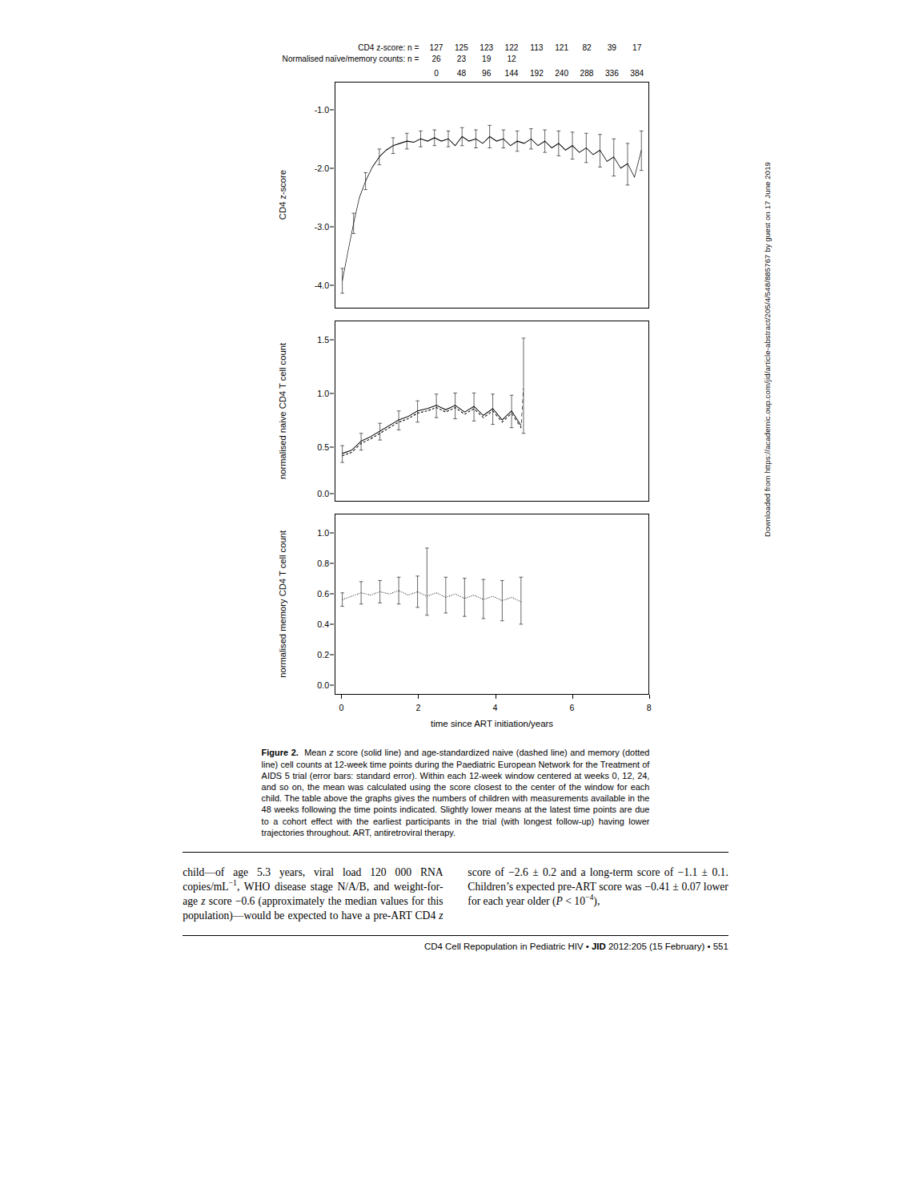Downloaded from https://academic.oup.com/jid/article-abstract/205/4/548/885767 by guest on 17 June 2019
| CD4 z-score: n = | 127 | 125 | 123 | 122 | 113 | 121 | 82 | 39 | 17 |
| Normalised naïve/memory counts: n = | 26 | 23 | 19 | 12 | | | | | |
| | 0 | 48 | 96 | 144 | 192 | 240 | 288 | 336 | 384 |
CD4 z-score
-1.0 -2.0 -3.0 -4.0
normalised naive CD4 T cell count
1.5 1.0 0.5 0.0
normalised memory CD4 T cell count
1.0 0.8 0.6 0.4 0.2 0.0
0 2 4 6 8
time since ART initiation/years
Figure 2. Mean z score (solid line) and age-standardized naive (dashed line) and memory (dotted line) cell counts at 12-week time points during the Paediatric European Network for the Treatment of AIDS 5 trial (error bars: standard error). Within each 12-week window centered at weeks 0, 12, 24, and so on, the mean was calculated using the score closest to the center of the window for each child. The table above the graphs gives the numbers of children with measurements available in the 48 weeks following the time points indicated. Slightly lower means at the latest time points are due to a cohort effect with the earliest participants in the trial (with longest follow-up) having lower trajectories throughout. ART, antiretroviral therapy.
child—of age 5.3 years, viral load 120 000 RNA copies/mL−1, WHO disease stage N/A/B, and weight-for-age z score −0.6 (approximately the median values for this population)—would be expected to have a pre-ART CD4 z score of −2.6 ± 0.2 and a long-term score of −1.1 ± 0.1. Children’s expected pre-ART score was −0.41 ± 0.07 lower for each year older (P < 10−4),
CD4 Cell Repopulation in Pediatric HIV • JID 2012:205 (15 February) • 551